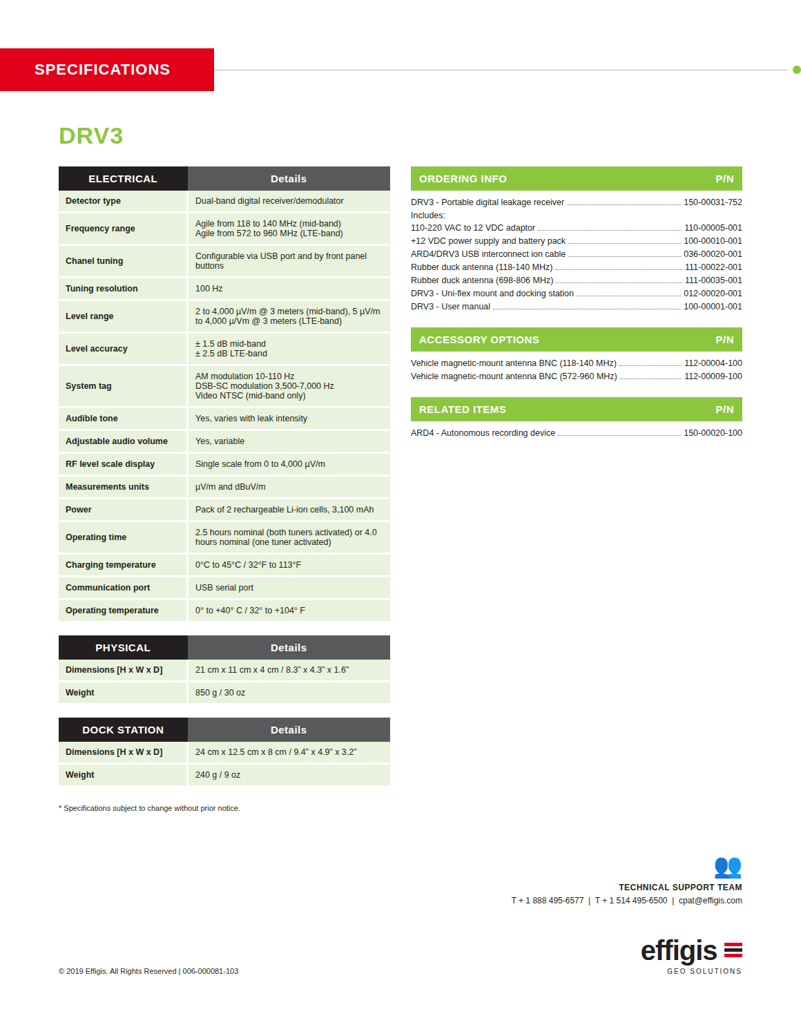SPECIFICATIONS
DRV3
| ELECTRICAL | Details |
| --- | --- |
| Detector type | Dual-band digital receiver/demodulator |
| Frequency range | Agile from 118 to 140 MHz (mid-band) Agile from 572 to 960 MHz (LTE-band) |
| Chanel tuning | Configurable via USB port and by front panel buttons |
| Tuning resolution | 100 Hz |
| Level range | 2 to 4,000 µV/m @ 3 meters (mid-band), 5 µV/m to 4,000 µ/Vm @ 3 meters (LTE-band) |
| Level accuracy | ± 1.5 dB mid-band ± 2.5 dB LTE-band |
| System tag | AM modulation 10-110 Hz DSB-SC modulation 3,500-7,000 Hz Video NTSC (mid-band only) |
| Audible tone | Yes, varies with leak intensity |
| Adjustable audio volume | Yes, variable |
| RF level scale display | Single scale from 0 to 4,000 µV/m |
| Measurements units | µV/m and dBuV/m |
| Power | Pack of 2 rechargeable Li-ion cells, 3,100 mAh |
| Operating time | 2.5 hours nominal (both tuners activated) or 4.0 hours nominal (one tuner activated) |
| Charging temperature | 0°C to 45°C / 32°F to 113°F |
| Communication port | USB serial port |
| Operating temperature | 0° to +40° C / 32° to +104° F |
| PHYSICAL | Details |
| --- | --- |
| Dimensions [H x W x D] | 21 cm x 11 cm x 4 cm / 8.3” x 4.3” x 1.6” |
| Weight | 850 g / 30 oz |
| DOCK STATION | Details |
| --- | --- |
| Dimensions [H x W x D] | 24 cm x 12.5 cm x 8 cm / 9.4” x 4.9” x 3.2” |
| Weight | 240 g / 9 oz |
ORDERING INFO P/N
DRV3 - Portable digital leakage receiver 150-00031-752
Includes:
110-220 VAC to 12 VDC adaptor 110-00005-001
+12 VDC power supply and battery pack 100-00010-001
ARD4/DRV3 USB interconnect ion cable 036-00020-001
Rubber duck antenna (118-140 MHz) 111-00022-001
Rubber duck antenna (698-806 MHz) 111-00035-001
DRV3 - Uni-flex mount and docking station 012-00020-001
DRV3 - User manual 100-00001-001
ACCESSORY OPTIONS P/N
Vehicle magnetic-mount antenna BNC (118-140 MHz) 112-00004-100
Vehicle magnetic-mount antenna BNC (572-960 MHz) 112-00009-100
RELATED ITEMS P/N
ARD4 - Autonomous recording device 150-00020-100
* Specifications subject to change without prior notice.
👥
TECHNICAL SUPPORT TEAM
T + 1 888 495-6577 | T + 1 514 495-6500 | cpat@effigis.com
© 2019 Effigis. All Rights Reserved | 006-000081-103
effigis
GEO SOLUTIONS